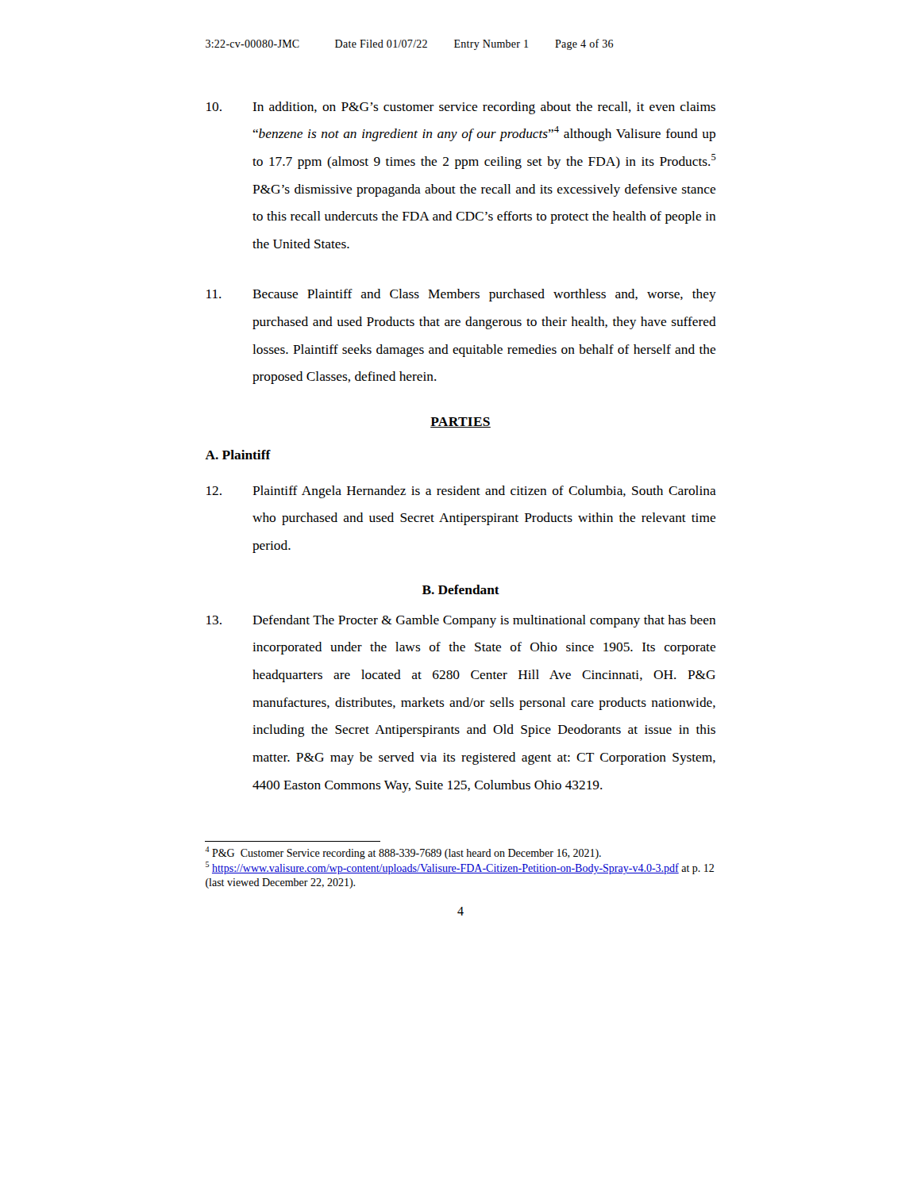3:22-cv-00080-JMC Date Filed 01/07/22 Entry Number 1 Page 4 of 36
10. In addition, on P&G’s customer service recording about the recall, it even claims “benzene is not an ingredient in any of our products”4 although Valisure found up to 17.7 ppm (almost 9 times the 2 ppm ceiling set by the FDA) in its Products.5 P&G’s dismissive propaganda about the recall and its excessively defensive stance to this recall undercuts the FDA and CDC’s efforts to protect the health of people in the United States.
11. Because Plaintiff and Class Members purchased worthless and, worse, they purchased and used Products that are dangerous to their health, they have suffered losses. Plaintiff seeks damages and equitable remedies on behalf of herself and the proposed Classes, defined herein.
PARTIES
A. Plaintiff
12. Plaintiff Angela Hernandez is a resident and citizen of Columbia, South Carolina who purchased and used Secret Antiperspirant Products within the relevant time period.
B. Defendant
13. Defendant The Procter & Gamble Company is multinational company that has been incorporated under the laws of the State of Ohio since 1905. Its corporate headquarters are located at 6280 Center Hill Ave Cincinnati, OH. P&G manufactures, distributes, markets and/or sells personal care products nationwide, including the Secret Antiperspirants and Old Spice Deodorants at issue in this matter. P&G may be served via its registered agent at: CT Corporation System, 4400 Easton Commons Way, Suite 125, Columbus Ohio 43219.
4 P&G Customer Service recording at 888-339-7689 (last heard on December 16, 2021).
5 https://www.valisure.com/wp-content/uploads/Valisure-FDA-Citizen-Petition-on-Body-Spray-v4.0-3.pdf at p. 12 (last viewed December 22, 2021).
4